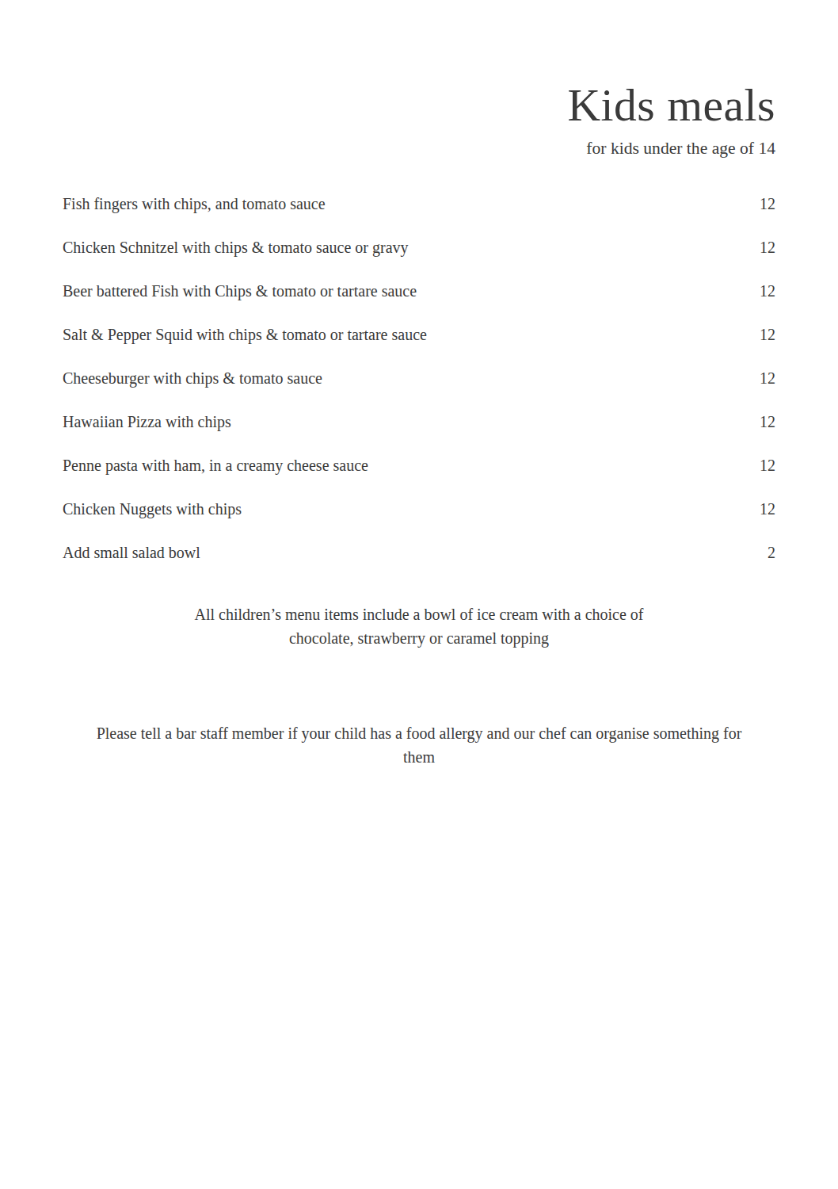Kids meals
for kids under the age of 14
| Fish fingers with chips, and tomato sauce | 12 |
| Chicken Schnitzel with chips & tomato sauce or gravy | 12 |
| Beer battered Fish with Chips & tomato or tartare sauce | 12 |
| Salt & Pepper Squid with chips & tomato or tartare sauce | 12 |
| Cheeseburger with chips & tomato sauce | 12 |
| Hawaiian Pizza with chips | 12 |
| Penne pasta with ham, in a creamy cheese sauce | 12 |
| Chicken Nuggets with chips | 12 |
| Add small salad bowl | 2 |
All children’s menu items include a bowl of ice cream with a choice of chocolate, strawberry or caramel topping
Please tell a bar staff member if your child has a food allergy and our chef can organise something for them